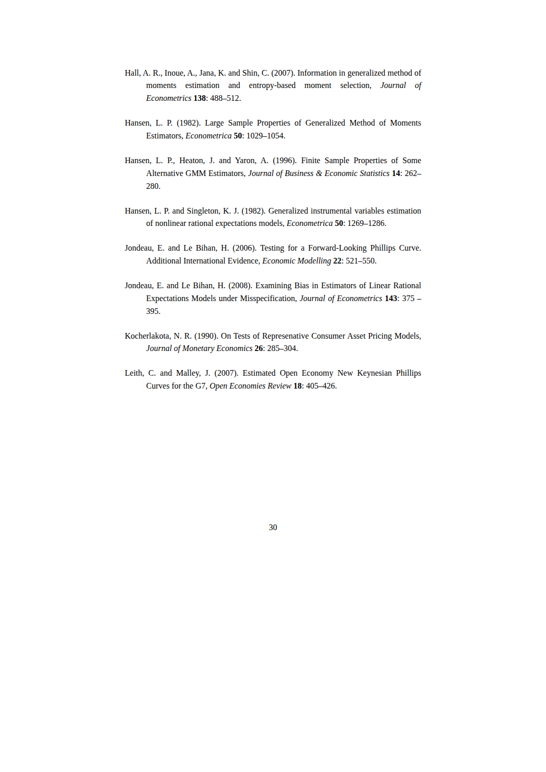Hall, A. R., Inoue, A., Jana, K. and Shin, C. (2007). Information in generalized method of moments estimation and entropy-based moment selection, Journal of Econometrics 138: 488–512.
Hansen, L. P. (1982). Large Sample Properties of Generalized Method of Moments Estimators, Econometrica 50: 1029–1054.
Hansen, L. P., Heaton, J. and Yaron, A. (1996). Finite Sample Properties of Some Alternative GMM Estimators, Journal of Business & Economic Statistics 14: 262–280.
Hansen, L. P. and Singleton, K. J. (1982). Generalized instrumental variables estimation of nonlinear rational expectations models, Econometrica 50: 1269–1286.
Jondeau, E. and Le Bihan, H. (2006). Testing for a Forward-Looking Phillips Curve. Additional International Evidence, Economic Modelling 22: 521–550.
Jondeau, E. and Le Bihan, H. (2008). Examining Bias in Estimators of Linear Rational Expectations Models under Misspecification, Journal of Econometrics 143: 375 – 395.
Kocherlakota, N. R. (1990). On Tests of Represenative Consumer Asset Pricing Models, Journal of Monetary Economics 26: 285–304.
Leith, C. and Malley, J. (2007). Estimated Open Economy New Keynesian Phillips Curves for the G7, Open Economies Review 18: 405–426.
30